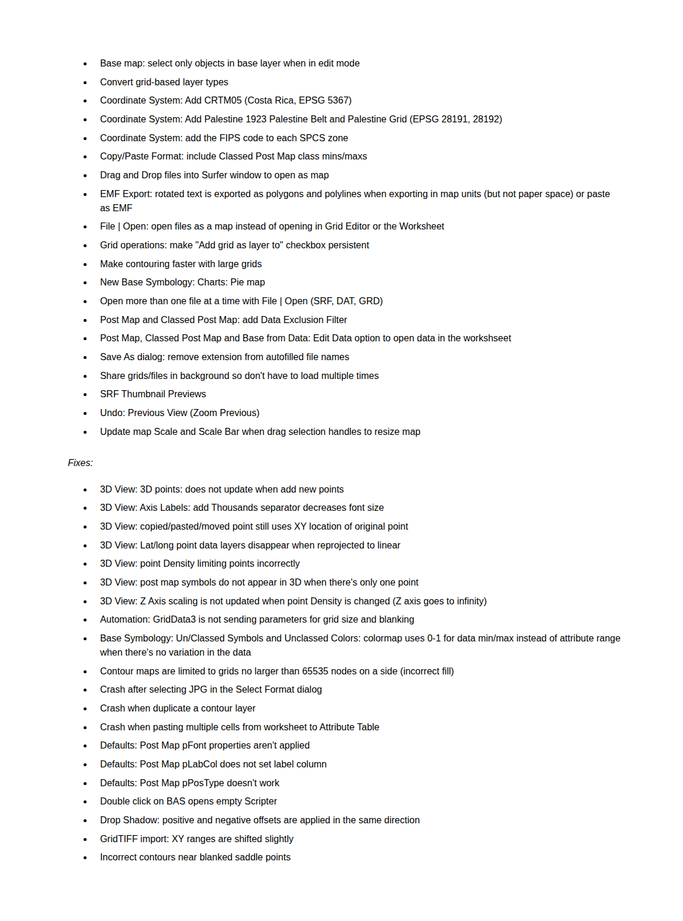Base map: select only objects in base layer when in edit mode
Convert grid-based layer types
Coordinate System: Add CRTM05 (Costa Rica, EPSG 5367)
Coordinate System: Add Palestine 1923 Palestine Belt and Palestine Grid (EPSG 28191, 28192)
Coordinate System: add the FIPS code to each SPCS zone
Copy/Paste Format: include Classed Post Map class mins/maxs
Drag and Drop files into Surfer window to open as map
EMF Export: rotated text is exported as polygons and polylines when exporting in map units (but not paper space) or paste as EMF
File | Open: open files as a map instead of opening in Grid Editor or the Worksheet
Grid operations: make "Add grid as layer to" checkbox persistent
Make contouring faster with large grids
New Base Symbology: Charts: Pie map
Open more than one file at a time with File | Open (SRF, DAT, GRD)
Post Map and Classed Post Map: add Data Exclusion Filter
Post Map, Classed Post Map and Base from Data: Edit Data option to open data in the workshseet
Save As dialog: remove extension from autofilled file names
Share grids/files in background so don't have to load multiple times
SRF Thumbnail Previews
Undo: Previous View (Zoom Previous)
Update map Scale and Scale Bar when drag selection handles to resize map
Fixes:
3D View: 3D points: does not update when add new points
3D View: Axis Labels: add Thousands separator decreases font size
3D View: copied/pasted/moved point still uses XY location of original point
3D View: Lat/long point data layers disappear when reprojected to linear
3D View: point Density limiting points incorrectly
3D View: post map symbols do not appear in 3D when there's only one point
3D View: Z Axis scaling is not updated when point Density is changed (Z axis goes to infinity)
Automation: GridData3 is not sending parameters for grid size and blanking
Base Symbology: Un/Classed Symbols and Unclassed Colors: colormap uses 0-1 for data min/max instead of attribute range when there's no variation in the data
Contour maps are limited to grids no larger than 65535 nodes on a side (incorrect fill)
Crash after selecting JPG in the Select Format dialog
Crash when duplicate a contour layer
Crash when pasting multiple cells from worksheet to Attribute Table
Defaults: Post Map pFont properties aren't applied
Defaults: Post Map pLabCol does not set label column
Defaults: Post Map pPosType doesn't work
Double click on BAS opens empty Scripter
Drop Shadow: positive and negative offsets are applied in the same direction
GridTIFF import: XY ranges are shifted slightly
Incorrect contours near blanked saddle points